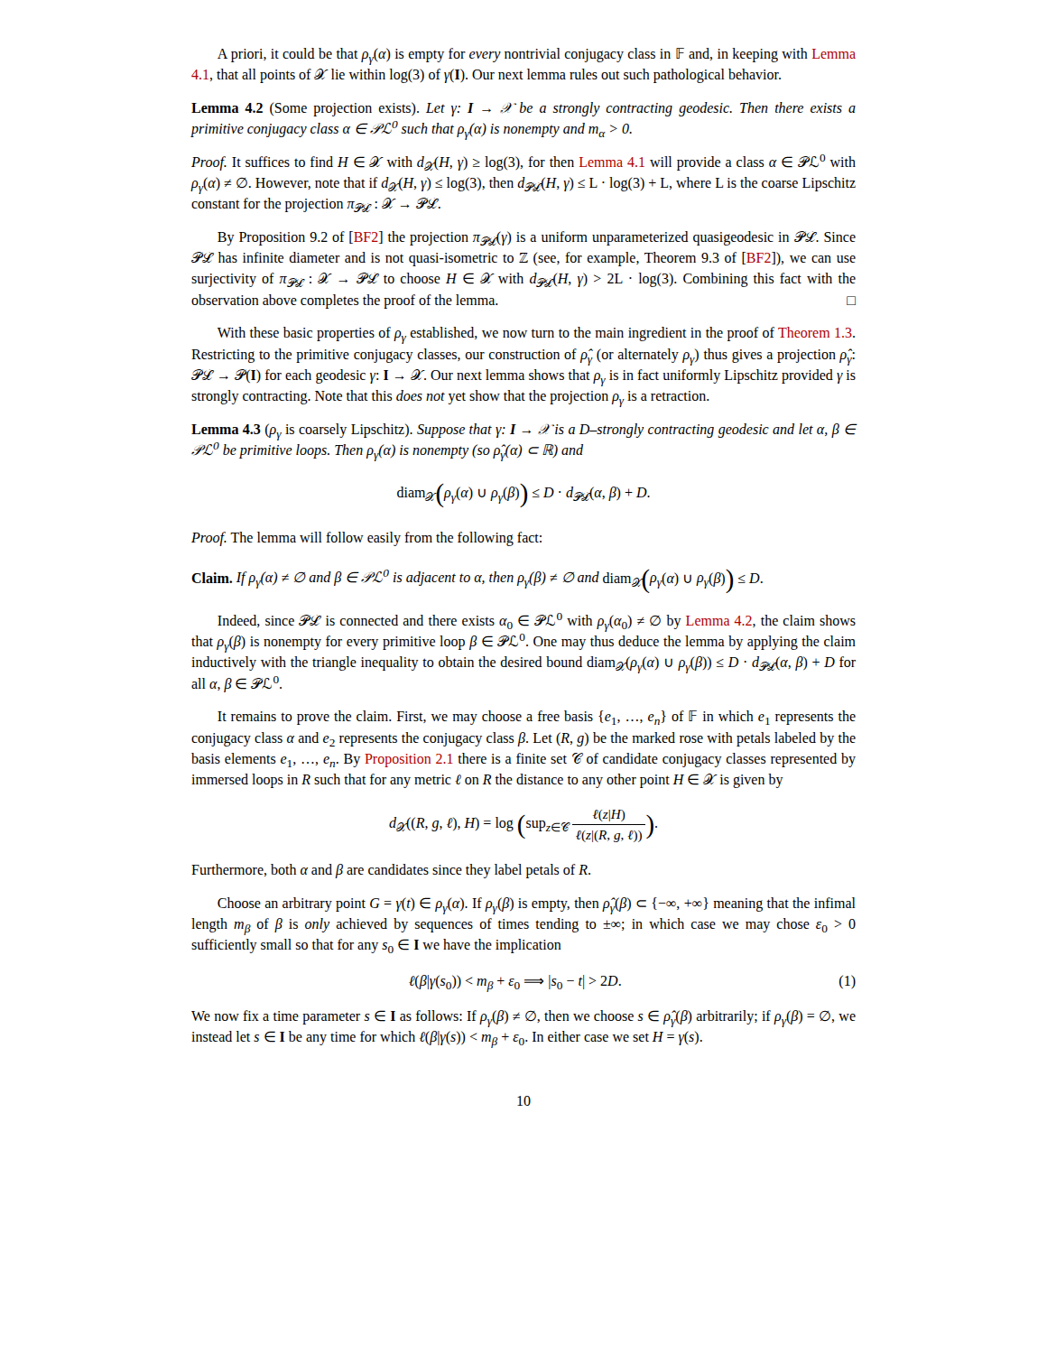A priori, it could be that ργ(α) is empty for every nontrivial conjugacy class in 𝔽 and, in keeping with Lemma 4.1, that all points of 𝒳 lie within log(3) of γ(I). Our next lemma rules out such pathological behavior.
Lemma 4.2 (Some projection exists). Let γ: I → 𝒳 be a strongly contracting geodesic. Then there exists a primitive conjugacy class α ∈ 𝒫ℒ0 such that ργ(α) is nonempty and mα > 0.
Proof. It suffices to find H ∈ 𝒳 with d𝒳(H, γ) ≥ log(3), for then Lemma 4.1 will provide a class α ∈ 𝒫ℒ0 with ργ(α) ≠ ∅. However, note that if d𝒳(H, γ) ≤ log(3), then d𝒫ℒ(H, γ) ≤ L · log(3) + L, where L is the coarse Lipschitz constant for the projection π𝒫ℒ : 𝒳 → 𝒫ℒ.
By Proposition 9.2 of [BF2] the projection π𝒫ℒ(γ) is a uniform unparameterized quasigeodesic in 𝒫ℒ. Since 𝒫ℒ has infinite diameter and is not quasi-isometric to ℤ (see, for example, Theorem 9.3 of [BF2]), we can use surjectivity of π𝒫ℒ : 𝒳 → 𝒫ℒ to choose H ∈ 𝒳 with d𝒫ℒ(H, γ) > 2L · log(3). Combining this fact with the observation above completes the proof of the lemma. □
With these basic properties of ργ established, we now turn to the main ingredient in the proof of Theorem 1.3. Restricting to the primitive conjugacy classes, our construction of ρ̂γ (or alternately ργ) thus gives a projection ρ̂γ: 𝒫ℒ → 𝒫(I) for each geodesic γ: I → 𝒳. Our next lemma shows that ργ is in fact uniformly Lipschitz provided γ is strongly contracting. Note that this does not yet show that the projection ργ is a retraction.
Lemma 4.3 (ργ is coarsely Lipschitz). Suppose that γ: I → 𝒳 is a D–strongly contracting geodesic and let α, β ∈ 𝒫ℒ0 be primitive loops. Then ργ(α) is nonempty (so ρ̂γ(α) ⊂ ℝ) and
diam𝒳(ργ(α) ∪ ργ(β)) ≤ D · d𝒫ℒ(α, β) + D.
Proof. The lemma will follow easily from the following fact:
Claim. If ργ(α) ≠ ∅ and β ∈ 𝒫ℒ0 is adjacent to α, then ργ(β) ≠ ∅ and diam𝒳(ργ(α) ∪ ργ(β)) ≤ D.
Indeed, since 𝒫ℒ is connected and there exists α0 ∈ 𝒫ℒ0 with ργ(α0) ≠ ∅ by Lemma 4.2, the claim shows that ργ(β) is nonempty for every primitive loop β ∈ 𝒫ℒ0. One may thus deduce the lemma by applying the claim inductively with the triangle inequality to obtain the desired bound diam𝒳(ργ(α) ∪ ργ(β)) ≤ D · d𝒫ℒ(α, β) + D for all α, β ∈ 𝒫ℒ0.
It remains to prove the claim. First, we may choose a free basis {e1, …, en} of 𝔽 in which e1 represents the conjugacy class α and e2 represents the conjugacy class β. Let (R, g) be the marked rose with petals labeled by the basis elements e1, …, en. By Proposition 2.1 there is a finite set 𝒞 of candidate conjugacy classes represented by immersed loops in R such that for any metric ℓ on R the distance to any other point H ∈ 𝒳 is given by
d𝒳((R, g, ℓ), H) = log (supz∈𝒞 ℓ(z|H) ℓ(z|(R, g, ℓ))).
Furthermore, both α and β are candidates since they label petals of R.
Choose an arbitrary point G = γ(t) ∈ ργ(α). If ργ(β) is empty, then ρ̂γ(β) ⊂ {−∞, +∞} meaning that the infimal length mβ of β is only achieved by sequences of times tending to ±∞; in which case we may chose ε0 > 0 sufficiently small so that for any s0 ∈ I we have the implication
ℓ(β|γ(s0)) < mβ + ε0 ⟹ |s0 − t| > 2D. (1)
We now fix a time parameter s ∈ I as follows: If ργ(β) ≠ ∅, then we choose s ∈ ρ̂γ(β) arbitrarily; if ργ(β) = ∅, we instead let s ∈ I be any time for which ℓ(β|γ(s)) < mβ + ε0. In either case we set H = γ(s).
10